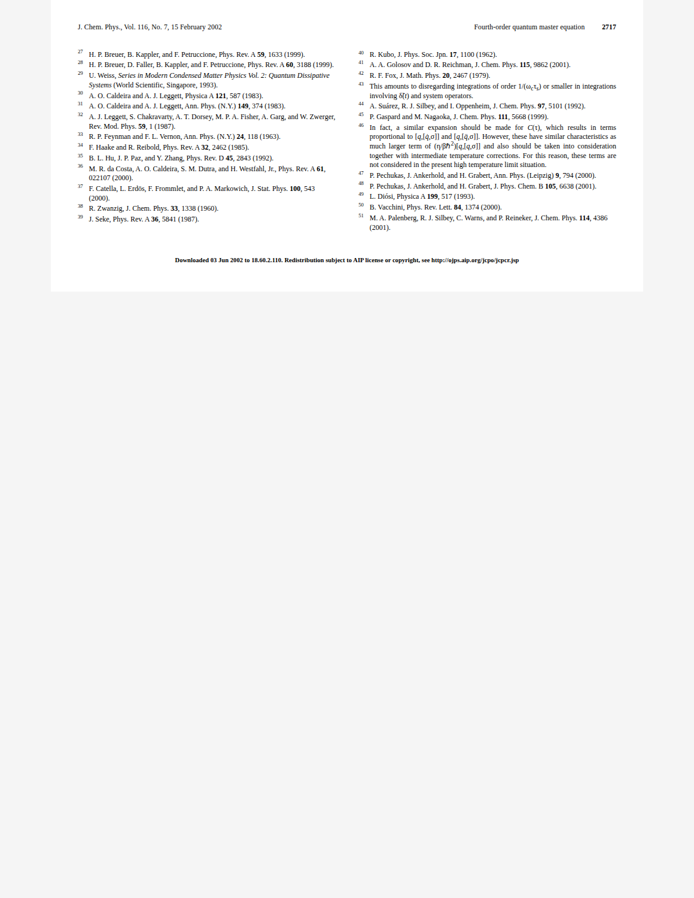J. Chem. Phys., Vol. 116, No. 7, 15 February 2002
Fourth-order quantum master equation 2717
27 H. P. Breuer, B. Kappler, and F. Petruccione, Phys. Rev. A 59, 1633 (1999).
28 H. P. Breuer, D. Faller, B. Kappler, and F. Petruccione, Phys. Rev. A 60, 3188 (1999).
29 U. Weiss, Series in Modern Condensed Matter Physics Vol. 2: Quantum Dissipative Systems (World Scientific, Singapore, 1993).
30 A. O. Caldeira and A. J. Leggett, Physica A 121, 587 (1983).
31 A. O. Caldeira and A. J. Leggett, Ann. Phys. (N.Y.) 149, 374 (1983).
32 A. J. Leggett, S. Chakravarty, A. T. Dorsey, M. P. A. Fisher, A. Garg, and W. Zwerger, Rev. Mod. Phys. 59, 1 (1987).
33 R. P. Feynman and F. L. Vernon, Ann. Phys. (N.Y.) 24, 118 (1963).
34 F. Haake and R. Reibold, Phys. Rev. A 32, 2462 (1985).
35 B. L. Hu, J. P. Paz, and Y. Zhang, Phys. Rev. D 45, 2843 (1992).
36 M. R. da Costa, A. O. Caldeira, S. M. Dutra, and H. Westfahl, Jr., Phys. Rev. A 61, 022107 (2000).
37 F. Catella, L. Erdös, F. Frommlet, and P. A. Markowich, J. Stat. Phys. 100, 543 (2000).
38 R. Zwanzig, J. Chem. Phys. 33, 1338 (1960).
39 J. Seke, Phys. Rev. A 36, 5841 (1987).
40 R. Kubo, J. Phys. Soc. Jpn. 17, 1100 (1962).
41 A. A. Golosov and D. R. Reichman, J. Chem. Phys. 115, 9862 (2001).
42 R. F. Fox, J. Math. Phys. 20, 2467 (1979).
43 This amounts to disregarding integrations of order 1/(ωcτs) or smaller in integrations involving δ̃(t) and system operators.
44 A. Suárez, R. J. Silbey, and I. Oppenheim, J. Chem. Phys. 97, 5101 (1992).
45 P. Gaspard and M. Nagaoka, J. Chem. Phys. 111, 5668 (1999).
46 In fact, a similar expansion should be made for C(τ), which results in terms proportional to [q,[q̇,σ]] and [q,[q̈,σ]]. However, these have similar characteristics as much larger term of (η/βℏ2)[q,[q,σ]] and also should be taken into consideration together with intermediate temperature corrections. For this reason, these terms are not considered in the present high temperature limit situation.
47 P. Pechukas, J. Ankerhold, and H. Grabert, Ann. Phys. (Leipzig) 9, 794 (2000).
48 P. Pechukas, J. Ankerhold, and H. Grabert, J. Phys. Chem. B 105, 6638 (2001).
49 L. Diósi, Physica A 199, 517 (1993).
50 B. Vacchini, Phys. Rev. Lett. 84, 1374 (2000).
51 M. A. Palenberg, R. J. Silbey, C. Warns, and P. Reineker, J. Chem. Phys. 114, 4386 (2001).
Downloaded 03 Jun 2002 to 18.60.2.110. Redistribution subject to AIP license or copyright, see http://ojps.aip.org/jcpo/jcpcr.jsp